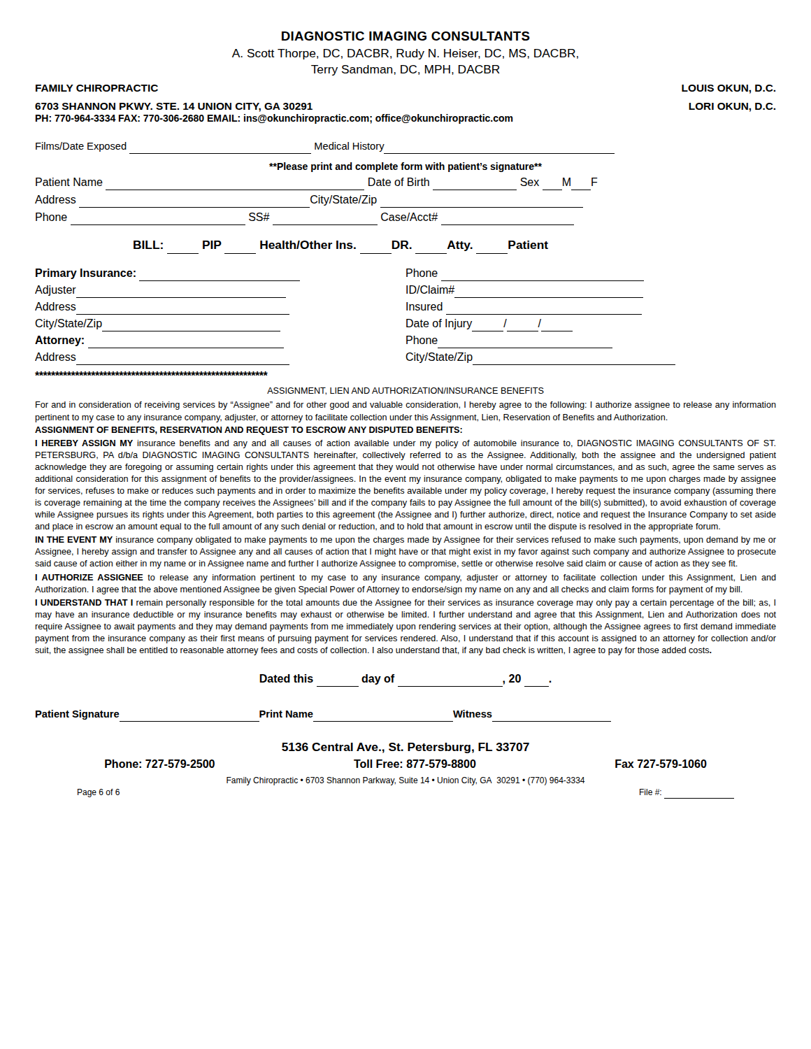DIAGNOSTIC IMAGING CONSULTANTS
A. Scott Thorpe, DC, DACBR, Rudy N. Heiser, DC, MS, DACBR,
Terry Sandman, DC, MPH, DACBR
FAMILY CHIROPRACTIC
LOUIS OKUN, D.C.
6703 SHANNON PKWY. STE. 14 UNION CITY, GA 30291
LORI OKUN, D.C.
PH: 770-964-3334 FAX: 770-306-2680 EMAIL: ins@okunchiropractic.com; office@okunchiropractic.com
Films/Date Exposed Medical History
**Please print and complete form with patient’s signature**
Patient Name Date of Birth Sex M F
Address City/State/Zip
Phone SS# Case/Acct#
BILL: PIP Health/Other Ins. DR. Atty. Patient
Primary Insurance:
Phone
Adjuster
ID/Claim#
Address
Insured
City/State/Zip
Date of Injury / /
Attorney:
Phone
Address
City/State/Zip
**********************************************************
ASSIGNMENT, LIEN AND AUTHORIZATION/INSURANCE BENEFITS
For and in consideration of receiving services by “Assignee” and for other good and valuable consideration, I hereby agree to the following: I authorize assignee to release any information pertinent to my case to any insurance company, adjuster, or attorney to facilitate collection under this Assignment, Lien, Reservation of Benefits and Authorization.
ASSIGNMENT OF BENEFITS, RESERVATION AND REQUEST TO ESCROW ANY DISPUTED BENEFITS:
I HEREBY ASSIGN MY insurance benefits and any and all causes of action available under my policy of automobile insurance to, DIAGNOSTIC IMAGING CONSULTANTS OF ST. PETERSBURG, PA d/b/a DIAGNOSTIC IMAGING CONSULTANTS hereinafter, collectively referred to as the Assignee. Additionally, both the assignee and the undersigned patient acknowledge they are foregoing or assuming certain rights under this agreement that they would not otherwise have under normal circumstances, and as such, agree the same serves as additional consideration for this assignment of benefits to the provider/assignees. In the event my insurance company, obligated to make payments to me upon charges made by assignee for services, refuses to make or reduces such payments and in order to maximize the benefits available under my policy coverage, I hereby request the insurance company (assuming there is coverage remaining at the time the company receives the Assignees’ bill and if the company fails to pay Assignee the full amount of the bill(s) submitted), to avoid exhaustion of coverage while Assignee pursues its rights under this Agreement, both parties to this agreement (the Assignee and I) further authorize, direct, notice and request the Insurance Company to set aside and place in escrow an amount equal to the full amount of any such denial or reduction, and to hold that amount in escrow until the dispute is resolved in the appropriate forum.
IN THE EVENT MY insurance company obligated to make payments to me upon the charges made by Assignee for their services refused to make such payments, upon demand by me or Assignee, I hereby assign and transfer to Assignee any and all causes of action that I might have or that might exist in my favor against such company and authorize Assignee to prosecute said cause of action either in my name or in Assignee name and further I authorize Assignee to compromise, settle or otherwise resolve said claim or cause of action as they see fit.
I AUTHORIZE ASSIGNEE to release any information pertinent to my case to any insurance company, adjuster or attorney to facilitate collection under this Assignment, Lien and Authorization. I agree that the above mentioned Assignee be given Special Power of Attorney to endorse/sign my name on any and all checks and claim forms for payment of my bill.
I UNDERSTAND THAT I remain personally responsible for the total amounts due the Assignee for their services as insurance coverage may only pay a certain percentage of the bill; as, I may have an insurance deductible or my insurance benefits may exhaust or otherwise be limited. I further understand and agree that this Assignment, Lien and Authorization does not require Assignee to await payments and they may demand payments from me immediately upon rendering services at their option, although the Assignee agrees to first demand immediate payment from the insurance company as their first means of pursuing payment for services rendered. Also, I understand that if this account is assigned to an attorney for collection and/or suit, the assignee shall be entitled to reasonable attorney fees and costs of collection. I also understand that, if any bad check is written, I agree to pay for those added costs.
Dated this day of , 20 .
Patient Signature Print Name Witness
5136 Central Ave., St. Petersburg, FL 33707
Phone: 727-579-2500 Toll Free: 877-579-8800 Fax 727-579-1060
Family Chiropractic • 6703 Shannon Parkway, Suite 14 • Union City, GA 30291 • (770) 964-3334
Page 6 of 6 File #: